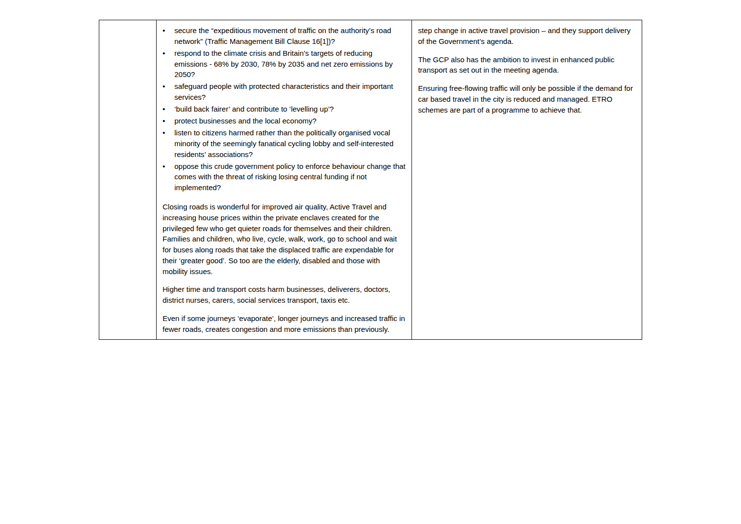| | secure the “expeditious movement of traffic on the authority’s road network” (Traffic Management Bill Clause 16[1])? respond to the climate crisis and Britain’s targets of reducing emissions - 68% by 2030, 78% by 2035 and net zero emissions by 2050? safeguard people with protected characteristics and their important services? ‘build back fairer’ and contribute to ‘levelling up’? protect businesses and the local economy? listen to citizens harmed rather than the politically organised vocal minority of the seemingly fanatical cycling lobby and self-interested residents’ associations? oppose this crude government policy to enforce behaviour change that comes with the threat of risking losing central funding if not implemented? Closing roads is wonderful for improved air quality, Active Travel and increasing house prices within the private enclaves created for the privileged few who get quieter roads for themselves and their children. Families and children, who live, cycle, walk, work, go to school and wait for buses along roads that take the displaced traffic are expendable for their ‘greater good’. So too are the elderly, disabled and those with mobility issues. Higher time and transport costs harm businesses, deliverers, doctors, district nurses, carers, social services transport, taxis etc. Even if some journeys ‘evaporate’, longer journeys and increased traffic in fewer roads, creates congestion and more emissions than previously. | step change in active travel provision – and they support delivery of the Government’s agenda. The GCP also has the ambition to invest in enhanced public transport as set out in the meeting agenda. Ensuring free-flowing traffic will only be possible if the demand for car based travel in the city is reduced and managed. ETRO schemes are part of a programme to achieve that. |